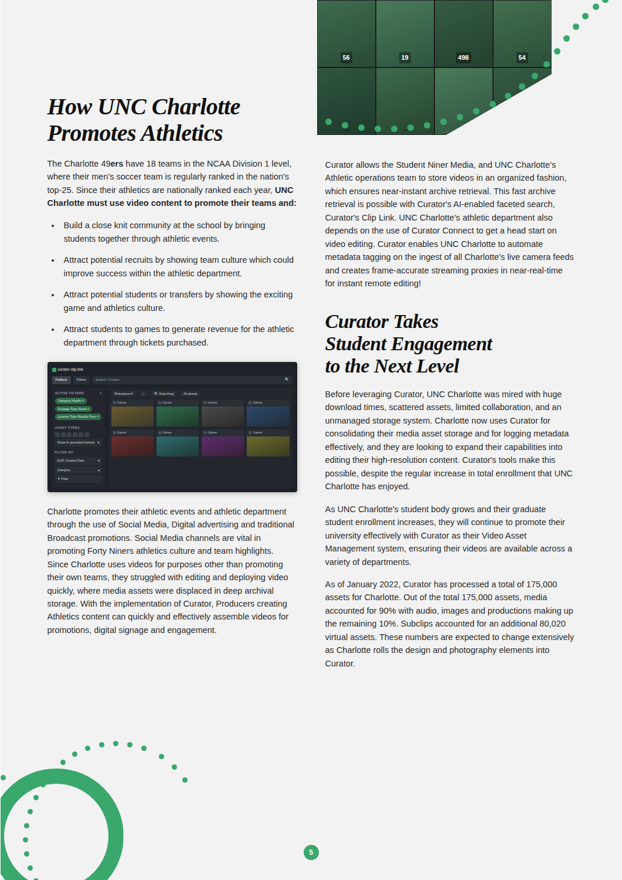How UNC Charlotte
Promotes Athletics
The Charlotte 49ers have 18 teams in the NCAA Division 1 level, where their men's soccer team is regularly ranked in the nation's top-25. Since their athletics are nationally ranked each year, UNC Charlotte must use video content to promote their teams and:
Build a close knit community at the school by bringing students together through athletic events.
Attract potential recruits by showing team culture which could improve success within the athletic department.
Attract potential students or transfers by showing the exciting game and athletics culture.
Attract students to games to generate revenue for the athletic department through tickets purchased.
curator clip link
Folders
Filters
Search Curator🔍
Active Filters ×
Category Health × Footage Type Stock × License Type Royalty Free ×
Asset Types
Show AI generated assets●
Filter By
EXIF Created Date▾
Category▴
▼ Filter
Relevance ▾ ↕ 🔍 Searching All assets
Games
Games
Games
Games
Games
Games
Games
Games
Charlotte promotes their athletic events and athletic department through the use of Social Media, Digital advertising and traditional Broadcast promotions. Social Media channels are vital in promoting Forty Niners athletics culture and team highlights. Since Charlotte uses videos for purposes other than promoting their own teams, they struggled with editing and deploying video quickly, where media assets were displaced in deep archival storage. With the implementation of Curator, Producers creating Athletics content can quickly and effectively assemble videos for promotions, digital signage and engagement.
Curator allows the Student Niner Media, and UNC Charlotte's Athletic operations team to store videos in an organized fashion, which ensures near-instant archive retrieval. This fast archive retrieval is possible with Curator's AI-enabled faceted search, Curator's Clip Link. UNC Charlotte's athletic department also depends on the use of Curator Connect to get a head start on video editing. Curator enables UNC Charlotte to automate metadata tagging on the ingest of all Charlotte's live camera feeds and creates frame-accurate streaming proxies in near-real-time for instant remote editing!
Curator Takes
Student Engagement
to the Next Level
Before leveraging Curator, UNC Charlotte was mired with huge download times, scattered assets, limited collaboration, and an unmanaged storage system. Charlotte now uses Curator for consolidating their media asset storage and for logging metadata effectively, and they are looking to expand their capabilities into editing their high-resolution content. Curator's tools make this possible, despite the regular increase in total enrollment that UNC Charlotte has enjoyed.
As UNC Charlotte's student body grows and their graduate student enrollment increases, they will continue to promote their university effectively with Curator as their Video Asset Management system, ensuring their videos are available across a variety of departments.
As of January 2022, Curator has processed a total of 175,000 assets for Charlotte. Out of the total 175,000 assets, media accounted for 90% with audio, images and productions making up the remaining 10%. Subclips accounted for an additional 80,020 virtual assets. These numbers are expected to change extensively as Charlotte rolls the design and photography elements into Curator.
5